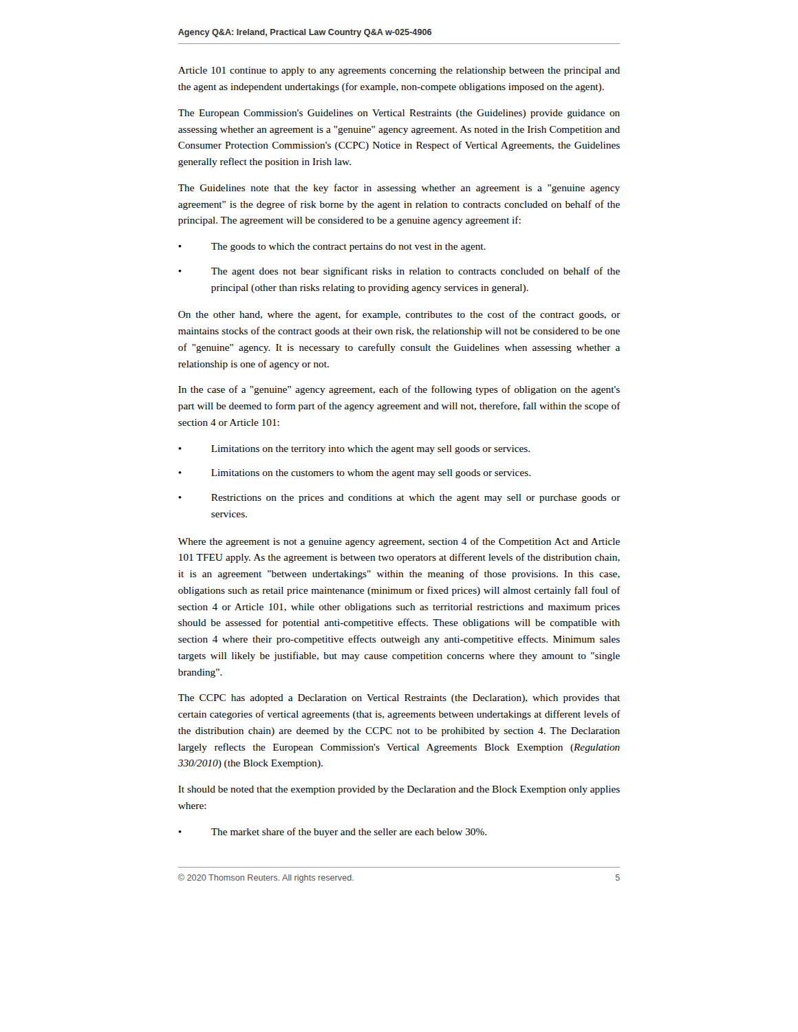Agency Q&A: Ireland, Practical Law Country Q&A w-025-4906
Article 101 continue to apply to any agreements concerning the relationship between the principal and the agent as independent undertakings (for example, non-compete obligations imposed on the agent).
The European Commission's Guidelines on Vertical Restraints (the Guidelines) provide guidance on assessing whether an agreement is a "genuine" agency agreement. As noted in the Irish Competition and Consumer Protection Commission's (CCPC) Notice in Respect of Vertical Agreements, the Guidelines generally reflect the position in Irish law.
The Guidelines note that the key factor in assessing whether an agreement is a "genuine agency agreement" is the degree of risk borne by the agent in relation to contracts concluded on behalf of the principal. The agreement will be considered to be a genuine agency agreement if:
The goods to which the contract pertains do not vest in the agent.
The agent does not bear significant risks in relation to contracts concluded on behalf of the principal (other than risks relating to providing agency services in general).
On the other hand, where the agent, for example, contributes to the cost of the contract goods, or maintains stocks of the contract goods at their own risk, the relationship will not be considered to be one of "genuine" agency. It is necessary to carefully consult the Guidelines when assessing whether a relationship is one of agency or not.
In the case of a "genuine" agency agreement, each of the following types of obligation on the agent's part will be deemed to form part of the agency agreement and will not, therefore, fall within the scope of section 4 or Article 101:
Limitations on the territory into which the agent may sell goods or services.
Limitations on the customers to whom the agent may sell goods or services.
Restrictions on the prices and conditions at which the agent may sell or purchase goods or services.
Where the agreement is not a genuine agency agreement, section 4 of the Competition Act and Article 101 TFEU apply. As the agreement is between two operators at different levels of the distribution chain, it is an agreement "between undertakings" within the meaning of those provisions. In this case, obligations such as retail price maintenance (minimum or fixed prices) will almost certainly fall foul of section 4 or Article 101, while other obligations such as territorial restrictions and maximum prices should be assessed for potential anti-competitive effects. These obligations will be compatible with section 4 where their pro-competitive effects outweigh any anti-competitive effects. Minimum sales targets will likely be justifiable, but may cause competition concerns where they amount to "single branding".
The CCPC has adopted a Declaration on Vertical Restraints (the Declaration), which provides that certain categories of vertical agreements (that is, agreements between undertakings at different levels of the distribution chain) are deemed by the CCPC not to be prohibited by section 4. The Declaration largely reflects the European Commission's Vertical Agreements Block Exemption (Regulation 330/2010) (the Block Exemption).
It should be noted that the exemption provided by the Declaration and the Block Exemption only applies where:
The market share of the buyer and the seller are each below 30%.
© 2020 Thomson Reuters. All rights reserved. 5